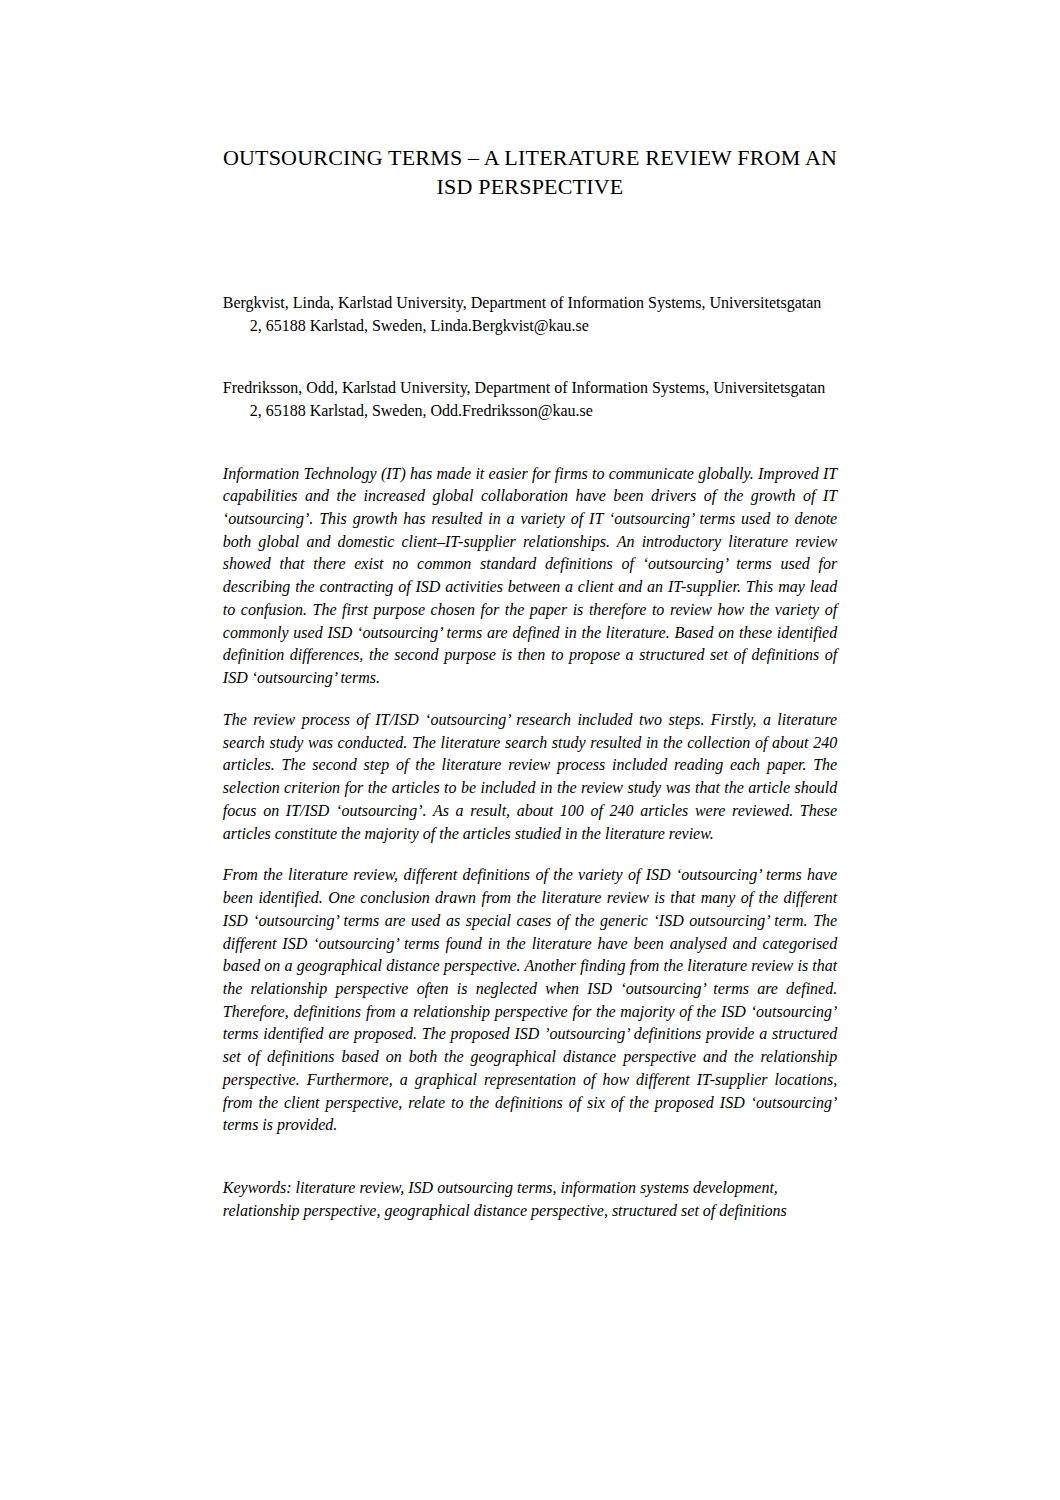OUTSOURCING TERMS – A LITERATURE REVIEW FROM AN
ISD PERSPECTIVE
Bergkvist, Linda, Karlstad University, Department of Information Systems, Universitetsgatan 2, 65188 Karlstad, Sweden, Linda.Bergkvist@kau.se
Fredriksson, Odd, Karlstad University, Department of Information Systems, Universitetsgatan 2, 65188 Karlstad, Sweden, Odd.Fredriksson@kau.se
Information Technology (IT) has made it easier for firms to communicate globally. Improved IT capabilities and the increased global collaboration have been drivers of the growth of IT ‘outsourcing’. This growth has resulted in a variety of IT ‘outsourcing’ terms used to denote both global and domestic client–IT-supplier relationships. An introductory literature review showed that there exist no common standard definitions of ‘outsourcing’ terms used for describing the contracting of ISD activities between a client and an IT-supplier. This may lead to confusion. The first purpose chosen for the paper is therefore to review how the variety of commonly used ISD ‘outsourcing’ terms are defined in the literature. Based on these identified definition differences, the second purpose is then to propose a structured set of definitions of ISD ‘outsourcing’ terms.
The review process of IT/ISD ‘outsourcing’ research included two steps. Firstly, a literature search study was conducted. The literature search study resulted in the collection of about 240 articles. The second step of the literature review process included reading each paper. The selection criterion for the articles to be included in the review study was that the article should focus on IT/ISD ‘outsourcing’. As a result, about 100 of 240 articles were reviewed. These articles constitute the majority of the articles studied in the literature review.
From the literature review, different definitions of the variety of ISD ‘outsourcing’ terms have been identified. One conclusion drawn from the literature review is that many of the different ISD ‘outsourcing’ terms are used as special cases of the generic ‘ISD outsourcing’ term. The different ISD ‘outsourcing’ terms found in the literature have been analysed and categorised based on a geographical distance perspective. Another finding from the literature review is that the relationship perspective often is neglected when ISD ‘outsourcing’ terms are defined. Therefore, definitions from a relationship perspective for the majority of the ISD ‘outsourcing’ terms identified are proposed. The proposed ISD ’outsourcing’ definitions provide a structured set of definitions based on both the geographical distance perspective and the relationship perspective. Furthermore, a graphical representation of how different IT-supplier locations, from the client perspective, relate to the definitions of six of the proposed ISD ‘outsourcing’ terms is provided.
Keywords: literature review, ISD outsourcing terms, information systems development, relationship perspective, geographical distance perspective, structured set of definitions